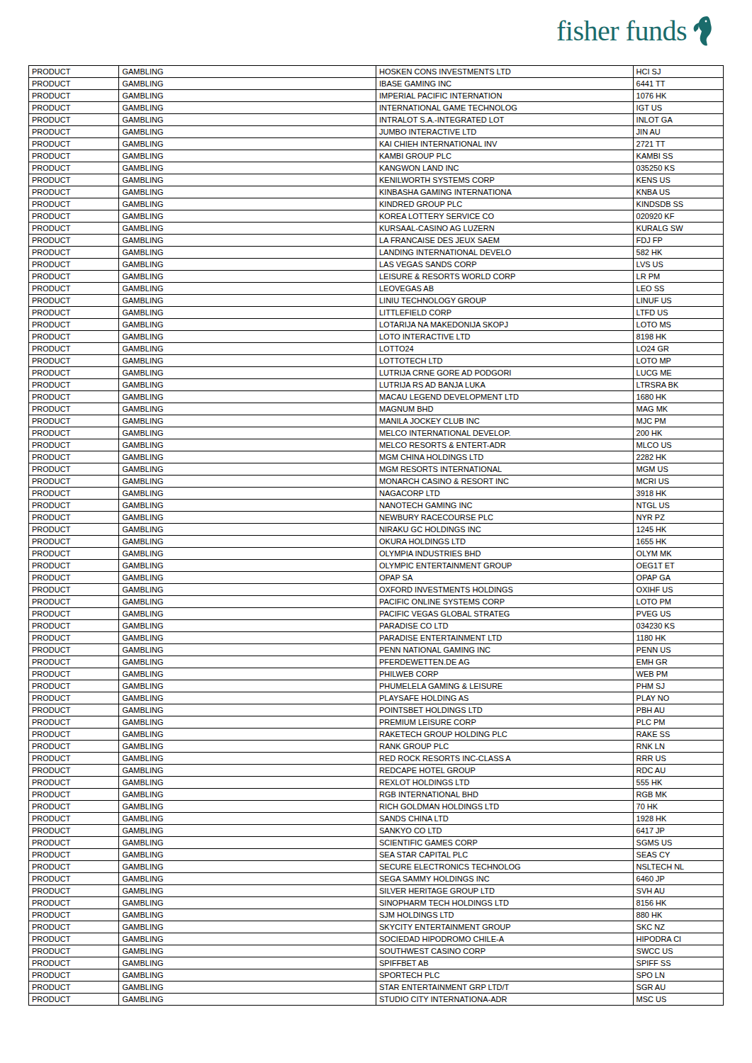fisher funds
| PRODUCT | GAMBLING | HOSKEN CONS INVESTMENTS LTD | HCI SJ |
| PRODUCT | GAMBLING | IBASE GAMING INC | 6441 TT |
| PRODUCT | GAMBLING | IMPERIAL PACIFIC INTERNATION | 1076 HK |
| PRODUCT | GAMBLING | INTERNATIONAL GAME TECHNOLOG | IGT US |
| PRODUCT | GAMBLING | INTRALOT S.A.-INTEGRATED LOT | INLOT GA |
| PRODUCT | GAMBLING | JUMBO INTERACTIVE LTD | JIN AU |
| PRODUCT | GAMBLING | KAI CHIEH INTERNATIONAL INV | 2721 TT |
| PRODUCT | GAMBLING | KAMBI GROUP PLC | KAMBI SS |
| PRODUCT | GAMBLING | KANGWON LAND INC | 035250 KS |
| PRODUCT | GAMBLING | KENILWORTH SYSTEMS CORP | KENS US |
| PRODUCT | GAMBLING | KINBASHA GAMING INTERNATIONA | KNBA US |
| PRODUCT | GAMBLING | KINDRED GROUP PLC | KINDSDB SS |
| PRODUCT | GAMBLING | KOREA LOTTERY SERVICE CO | 020920 KF |
| PRODUCT | GAMBLING | KURSAAL-CASINO AG LUZERN | KURALG SW |
| PRODUCT | GAMBLING | LA FRANCAISE DES JEUX SAEM | FDJ FP |
| PRODUCT | GAMBLING | LANDING INTERNATIONAL DEVELO | 582 HK |
| PRODUCT | GAMBLING | LAS VEGAS SANDS CORP | LVS US |
| PRODUCT | GAMBLING | LEISURE & RESORTS WORLD CORP | LR PM |
| PRODUCT | GAMBLING | LEOVEGAS AB | LEO SS |
| PRODUCT | GAMBLING | LINIU TECHNOLOGY GROUP | LINUF US |
| PRODUCT | GAMBLING | LITTLEFIELD CORP | LTFD US |
| PRODUCT | GAMBLING | LOTARIJA NA MAKEDONIJA SKOPJ | LOTO MS |
| PRODUCT | GAMBLING | LOTO INTERACTIVE LTD | 8198 HK |
| PRODUCT | GAMBLING | LOTTO24 | LO24 GR |
| PRODUCT | GAMBLING | LOTTOTECH LTD | LOTO MP |
| PRODUCT | GAMBLING | LUTRIJA CRNE GORE AD PODGORI | LUCG ME |
| PRODUCT | GAMBLING | LUTRIJA RS AD BANJA LUKA | LTRSRA BK |
| PRODUCT | GAMBLING | MACAU LEGEND DEVELOPMENT LTD | 1680 HK |
| PRODUCT | GAMBLING | MAGNUM BHD | MAG MK |
| PRODUCT | GAMBLING | MANILA JOCKEY CLUB INC | MJC PM |
| PRODUCT | GAMBLING | MELCO INTERNATIONAL DEVELOP. | 200 HK |
| PRODUCT | GAMBLING | MELCO RESORTS & ENTERT-ADR | MLCO US |
| PRODUCT | GAMBLING | MGM CHINA HOLDINGS LTD | 2282 HK |
| PRODUCT | GAMBLING | MGM RESORTS INTERNATIONAL | MGM US |
| PRODUCT | GAMBLING | MONARCH CASINO & RESORT INC | MCRI US |
| PRODUCT | GAMBLING | NAGACORP LTD | 3918 HK |
| PRODUCT | GAMBLING | NANOTECH GAMING INC | NTGL US |
| PRODUCT | GAMBLING | NEWBURY RACECOURSE PLC | NYR PZ |
| PRODUCT | GAMBLING | NIRAKU GC HOLDINGS INC | 1245 HK |
| PRODUCT | GAMBLING | OKURA HOLDINGS LTD | 1655 HK |
| PRODUCT | GAMBLING | OLYMPIA INDUSTRIES BHD | OLYM MK |
| PRODUCT | GAMBLING | OLYMPIC ENTERTAINMENT GROUP | OEG1T ET |
| PRODUCT | GAMBLING | OPAP SA | OPAP GA |
| PRODUCT | GAMBLING | OXFORD INVESTMENTS HOLDINGS | OXIHF US |
| PRODUCT | GAMBLING | PACIFIC ONLINE SYSTEMS CORP | LOTO PM |
| PRODUCT | GAMBLING | PACIFIC VEGAS GLOBAL STRATEG | PVEG US |
| PRODUCT | GAMBLING | PARADISE CO LTD | 034230 KS |
| PRODUCT | GAMBLING | PARADISE ENTERTAINMENT LTD | 1180 HK |
| PRODUCT | GAMBLING | PENN NATIONAL GAMING INC | PENN US |
| PRODUCT | GAMBLING | PFERDEWETTEN.DE AG | EMH GR |
| PRODUCT | GAMBLING | PHILWEB CORP | WEB PM |
| PRODUCT | GAMBLING | PHUMELELA GAMING & LEISURE | PHM SJ |
| PRODUCT | GAMBLING | PLAYSAFE HOLDING AS | PLAY NO |
| PRODUCT | GAMBLING | POINTSBET HOLDINGS LTD | PBH AU |
| PRODUCT | GAMBLING | PREMIUM LEISURE CORP | PLC PM |
| PRODUCT | GAMBLING | RAKETECH GROUP HOLDING PLC | RAKE SS |
| PRODUCT | GAMBLING | RANK GROUP PLC | RNK LN |
| PRODUCT | GAMBLING | RED ROCK RESORTS INC-CLASS A | RRR US |
| PRODUCT | GAMBLING | REDCAPE HOTEL GROUP | RDC AU |
| PRODUCT | GAMBLING | REXLOT HOLDINGS LTD | 555 HK |
| PRODUCT | GAMBLING | RGB INTERNATIONAL BHD | RGB MK |
| PRODUCT | GAMBLING | RICH GOLDMAN HOLDINGS LTD | 70 HK |
| PRODUCT | GAMBLING | SANDS CHINA LTD | 1928 HK |
| PRODUCT | GAMBLING | SANKYO CO LTD | 6417 JP |
| PRODUCT | GAMBLING | SCIENTIFIC GAMES CORP | SGMS US |
| PRODUCT | GAMBLING | SEA STAR CAPITAL PLC | SEAS CY |
| PRODUCT | GAMBLING | SECURE ELECTRONICS TECHNOLOG | NSLTECH NL |
| PRODUCT | GAMBLING | SEGA SAMMY HOLDINGS INC | 6460 JP |
| PRODUCT | GAMBLING | SILVER HERITAGE GROUP LTD | SVH AU |
| PRODUCT | GAMBLING | SINOPHARM TECH HOLDINGS LTD | 8156 HK |
| PRODUCT | GAMBLING | SJM HOLDINGS LTD | 880 HK |
| PRODUCT | GAMBLING | SKYCITY ENTERTAINMENT GROUP | SKC NZ |
| PRODUCT | GAMBLING | SOCIEDAD HIPODROMO CHILE-A | HIPODRA CI |
| PRODUCT | GAMBLING | SOUTHWEST CASINO CORP | SWCC US |
| PRODUCT | GAMBLING | SPIFFBET AB | SPIFF SS |
| PRODUCT | GAMBLING | SPORTECH PLC | SPO LN |
| PRODUCT | GAMBLING | STAR ENTERTAINMENT GRP LTD/T | SGR AU |
| PRODUCT | GAMBLING | STUDIO CITY INTERNATIONA-ADR | MSC US |